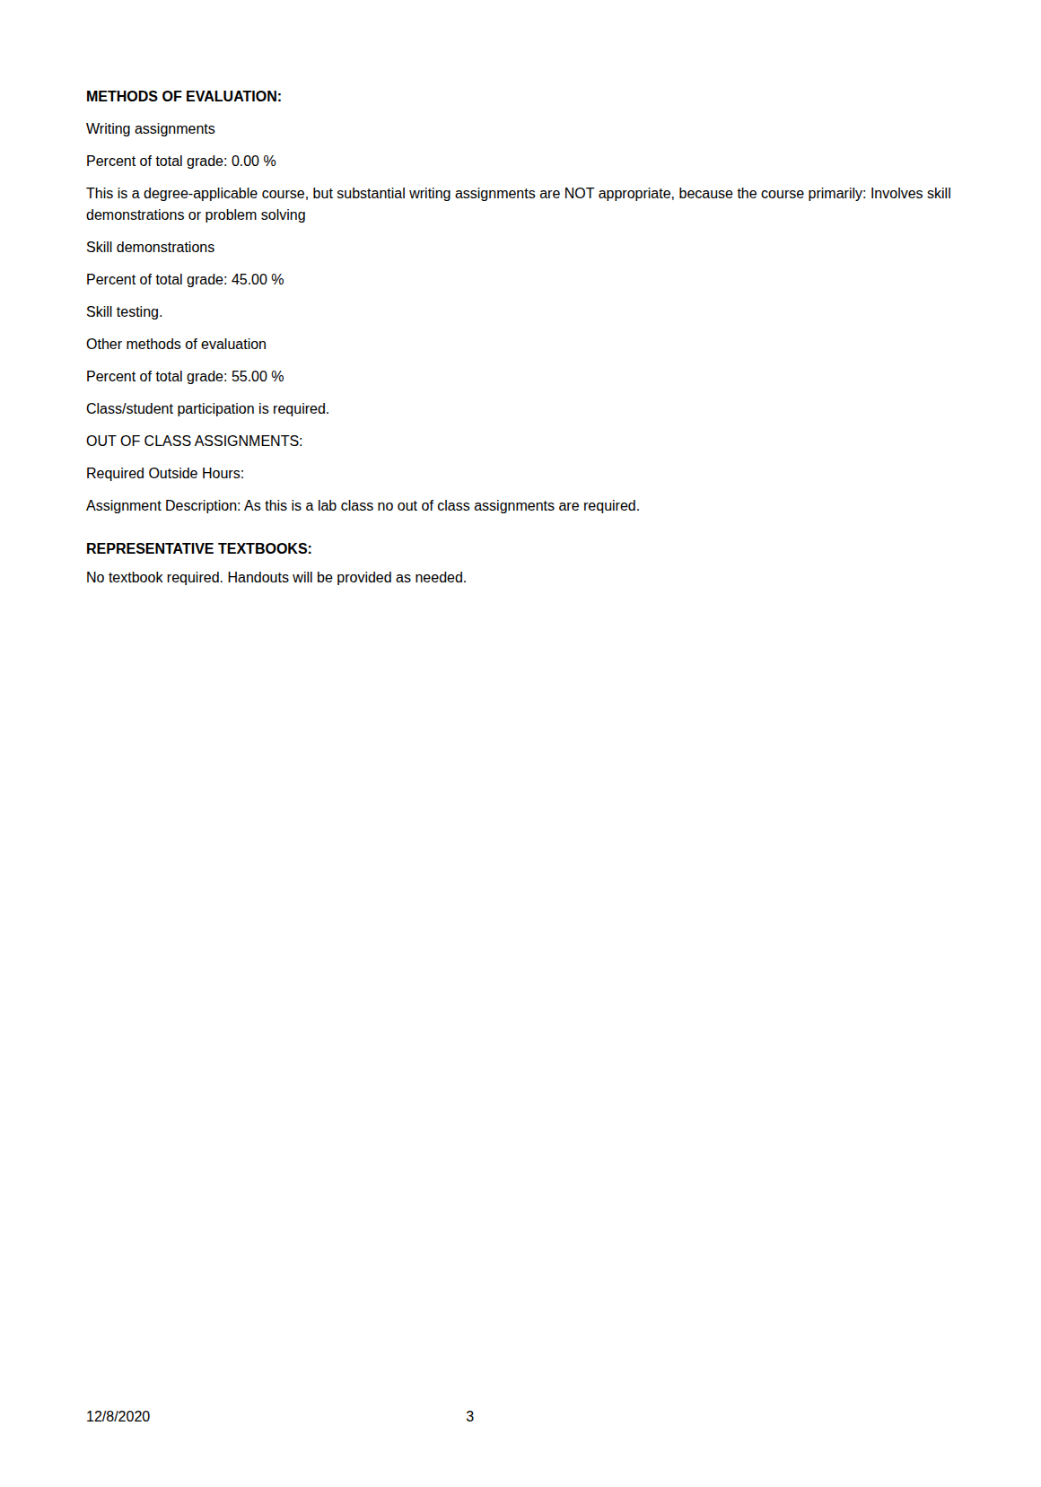Methods of Evaluation:
Writing assignments
Percent of total grade: 0.00 %
This is a degree-applicable course, but substantial writing assignments are NOT appropriate, because the course primarily: Involves skill demonstrations or problem solving
Skill demonstrations
Percent of total grade: 45.00 %
Skill testing.
Other methods of evaluation
Percent of total grade: 55.00 %
Class/student participation is required.
OUT OF CLASS ASSIGNMENTS:
Required Outside Hours:
Assignment Description: As this is a lab class no out of class assignments are required.
Representative Textbooks:
No textbook required. Handouts will be provided as needed.
12/8/2020 3